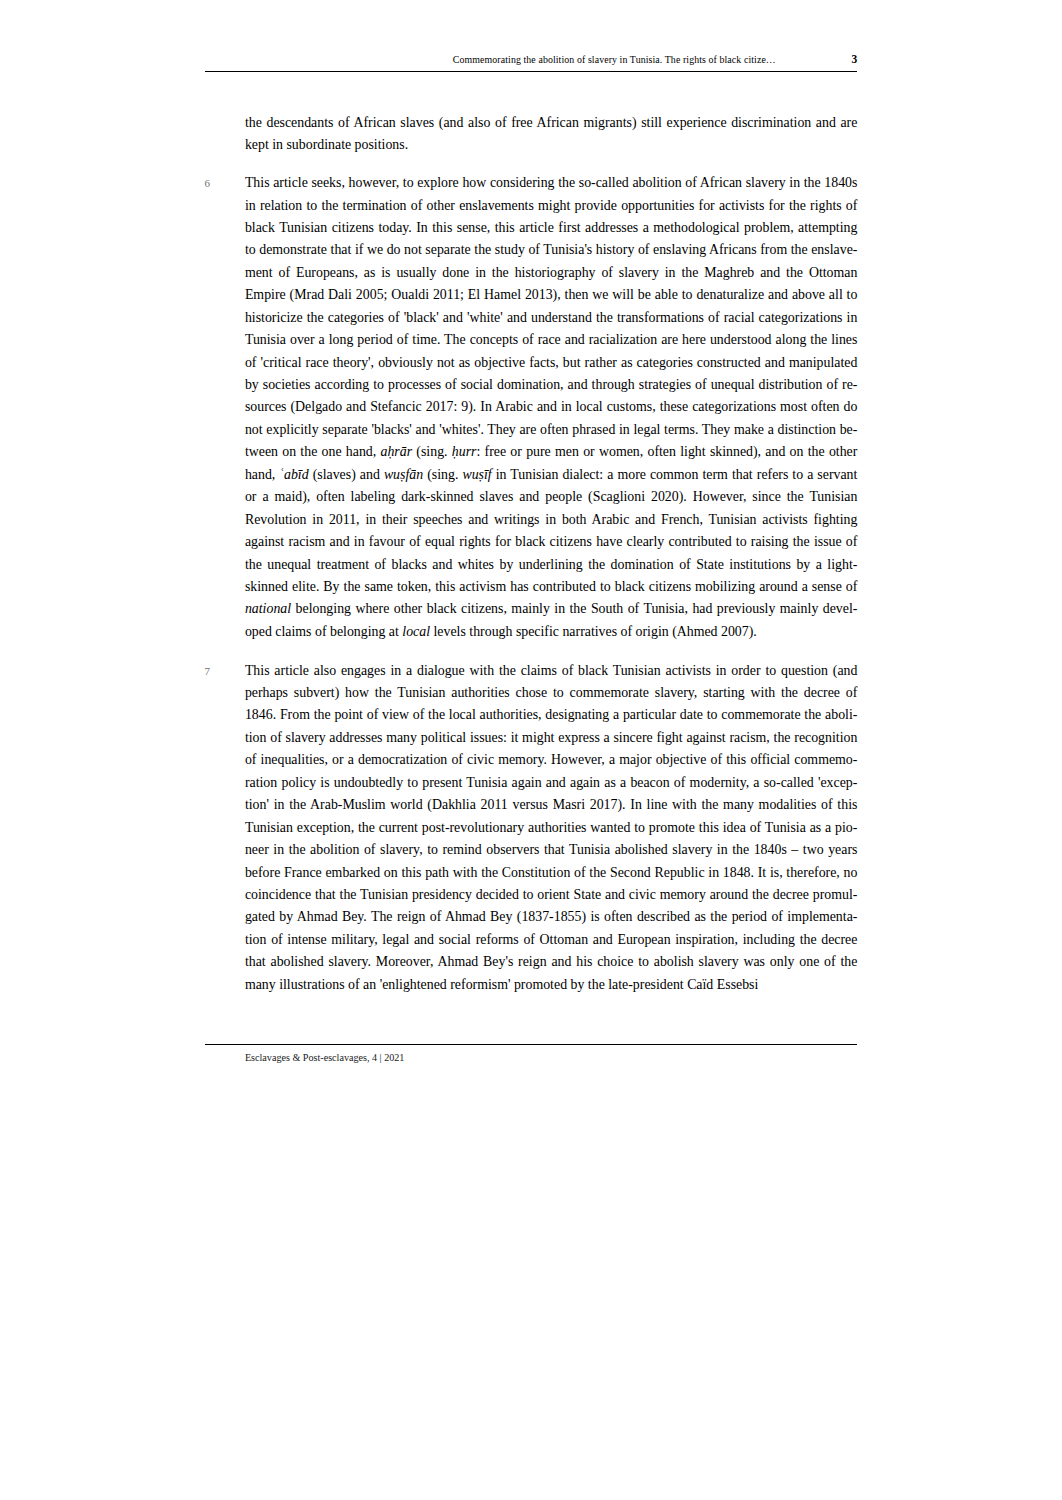Commemorating the abolition of slavery in Tunisia. The rights of black citize…
3
the descendants of African slaves (and also of free African migrants) still experience discrimination and are kept in subordinate positions.
6
This article seeks, however, to explore how considering the so-called abolition of African slavery in the 1840s in relation to the termination of other enslavements might provide opportunities for activists for the rights of black Tunisian citizens today. In this sense, this article first addresses a methodological problem, attempting to demonstrate that if we do not separate the study of Tunisia's history of enslaving Africans from the enslavement of Europeans, as is usually done in the historiography of slavery in the Maghreb and the Ottoman Empire (Mrad Dali 2005; Oualdi 2011; El Hamel 2013), then we will be able to denaturalize and above all to historicize the categories of 'black' and 'white' and understand the transformations of racial categorizations in Tunisia over a long period of time. The concepts of race and racialization are here understood along the lines of 'critical race theory', obviously not as objective facts, but rather as categories constructed and manipulated by societies according to processes of social domination, and through strategies of unequal distribution of resources (Delgado and Stefancic 2017: 9). In Arabic and in local customs, these categorizations most often do not explicitly separate 'blacks' and 'whites'. They are often phrased in legal terms. They make a distinction between on the one hand, aḥrār (sing. ḥurr: free or pure men or women, often light skinned), and on the other hand, ʿabīd (slaves) and wuṣfān (sing. wuṣīf in Tunisian dialect: a more common term that refers to a servant or a maid), often labeling dark-skinned slaves and people (Scaglioni 2020). However, since the Tunisian Revolution in 2011, in their speeches and writings in both Arabic and French, Tunisian activists fighting against racism and in favour of equal rights for black citizens have clearly contributed to raising the issue of the unequal treatment of blacks and whites by underlining the domination of State institutions by a light-skinned elite. By the same token, this activism has contributed to black citizens mobilizing around a sense of national belonging where other black citizens, mainly in the South of Tunisia, had previously mainly developed claims of belonging at local levels through specific narratives of origin (Ahmed 2007).
7
This article also engages in a dialogue with the claims of black Tunisian activists in order to question (and perhaps subvert) how the Tunisian authorities chose to commemorate slavery, starting with the decree of 1846. From the point of view of the local authorities, designating a particular date to commemorate the abolition of slavery addresses many political issues: it might express a sincere fight against racism, the recognition of inequalities, or a democratization of civic memory. However, a major objective of this official commemoration policy is undoubtedly to present Tunisia again and again as a beacon of modernity, a so-called 'exception' in the Arab-Muslim world (Dakhlia 2011 versus Masri 2017). In line with the many modalities of this Tunisian exception, the current post-revolutionary authorities wanted to promote this idea of Tunisia as a pioneer in the abolition of slavery, to remind observers that Tunisia abolished slavery in the 1840s – two years before France embarked on this path with the Constitution of the Second Republic in 1848. It is, therefore, no coincidence that the Tunisian presidency decided to orient State and civic memory around the decree promulgated by Ahmad Bey. The reign of Ahmad Bey (1837-1855) is often described as the period of implementation of intense military, legal and social reforms of Ottoman and European inspiration, including the decree that abolished slavery. Moreover, Ahmad Bey's reign and his choice to abolish slavery was only one of the many illustrations of an 'enlightened reformism' promoted by the late-president Caïd Essebsi
Esclavages & Post-esclavages, 4 | 2021